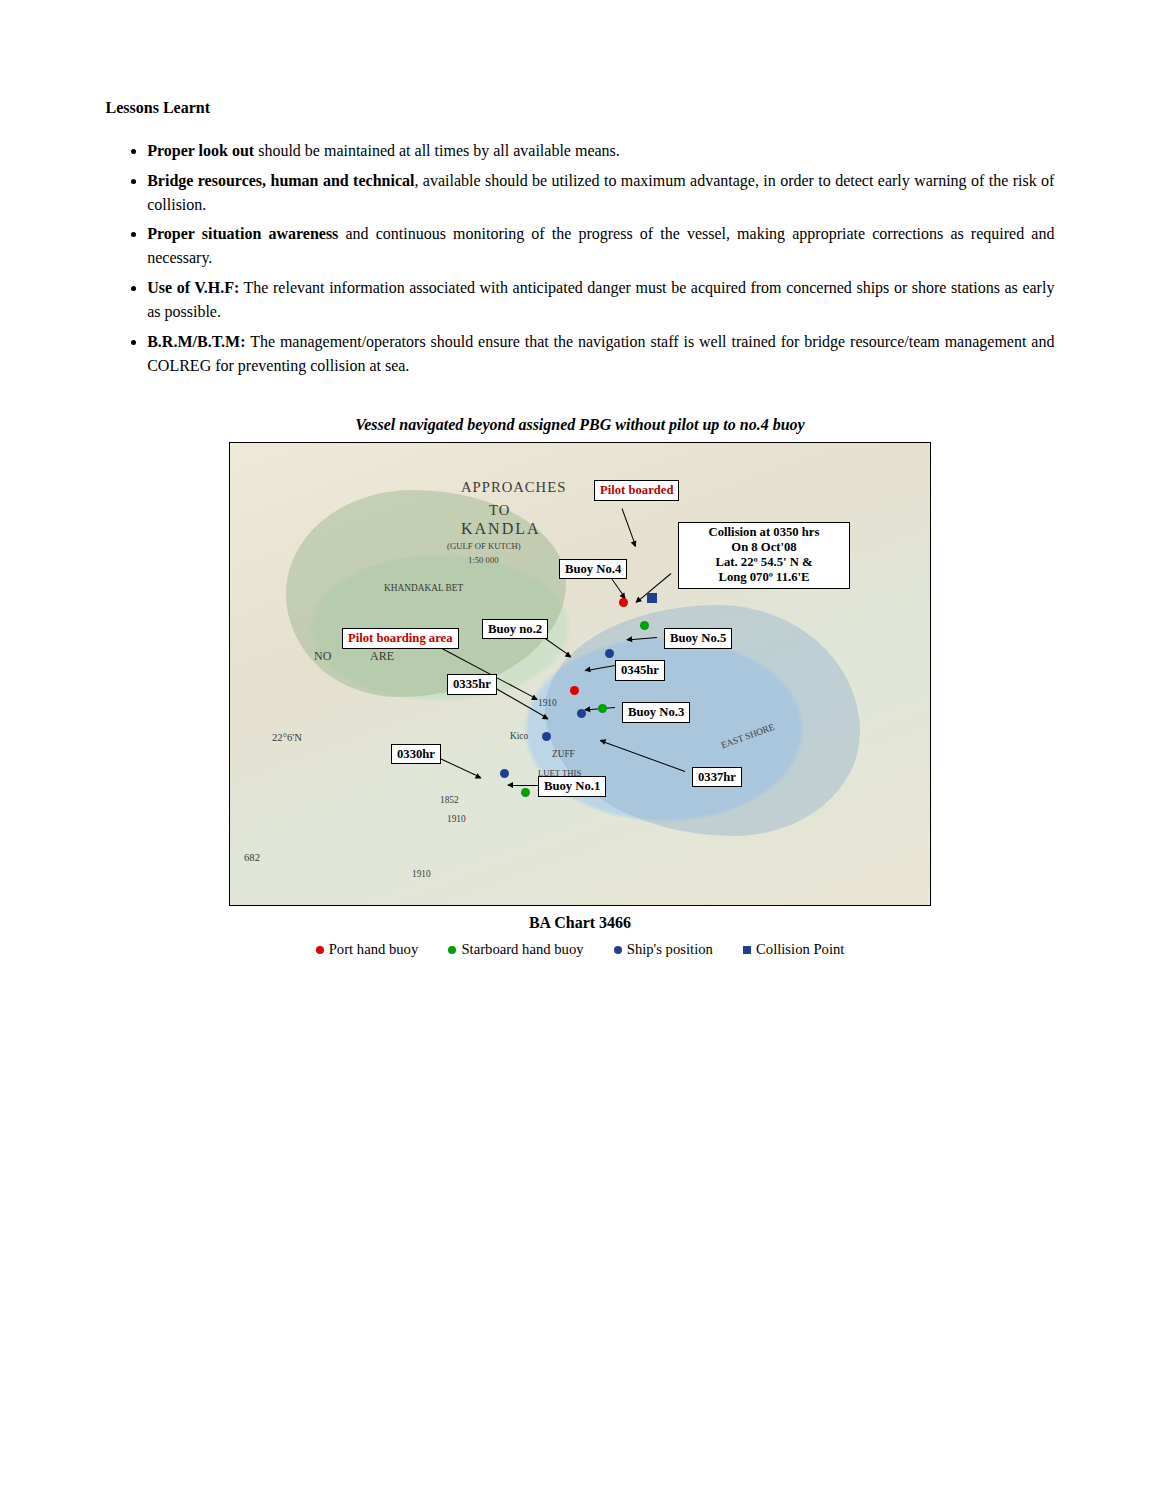Lessons Learnt
Proper look out should be maintained at all times by all available means.
Bridge resources, human and technical, available should be utilized to maximum advantage, in order to detect early warning of the risk of collision.
Proper situation awareness and continuous monitoring of the progress of the vessel, making appropriate corrections as required and necessary.
Use of V.H.F: The relevant information associated with anticipated danger must be acquired from concerned ships or shore stations as early as possible.
B.R.M/B.T.M: The management/operators should ensure that the navigation staff is well trained for bridge resource/team management and COLREG for preventing collision at sea.
Vessel navigated beyond assigned PBG without pilot up to no.4 buoy
APPROACHES
TO
KANDLA
(GULF OF KUTCH)
1:50 000
KHANDAKAL BET
NO
ARE
22°6'N
1910
Kico
ZUFF
LUET THIS
BERGS
1852
1910
682
1910
EAST SHORE
Pilot boarded
Collision at 0350 hrs
On 8 Oct'08
Lat. 22º 54.5' N &
Long 070º 11.6'E
Buoy No.4
Buoy no.2
Buoy No.5
Pilot boarding area
0345hr
0335hr
Buoy No.3
0330hr
Buoy No.1
0337hr
BA Chart 3466
Port hand buoy Starboard hand buoy Ship's position Collision Point